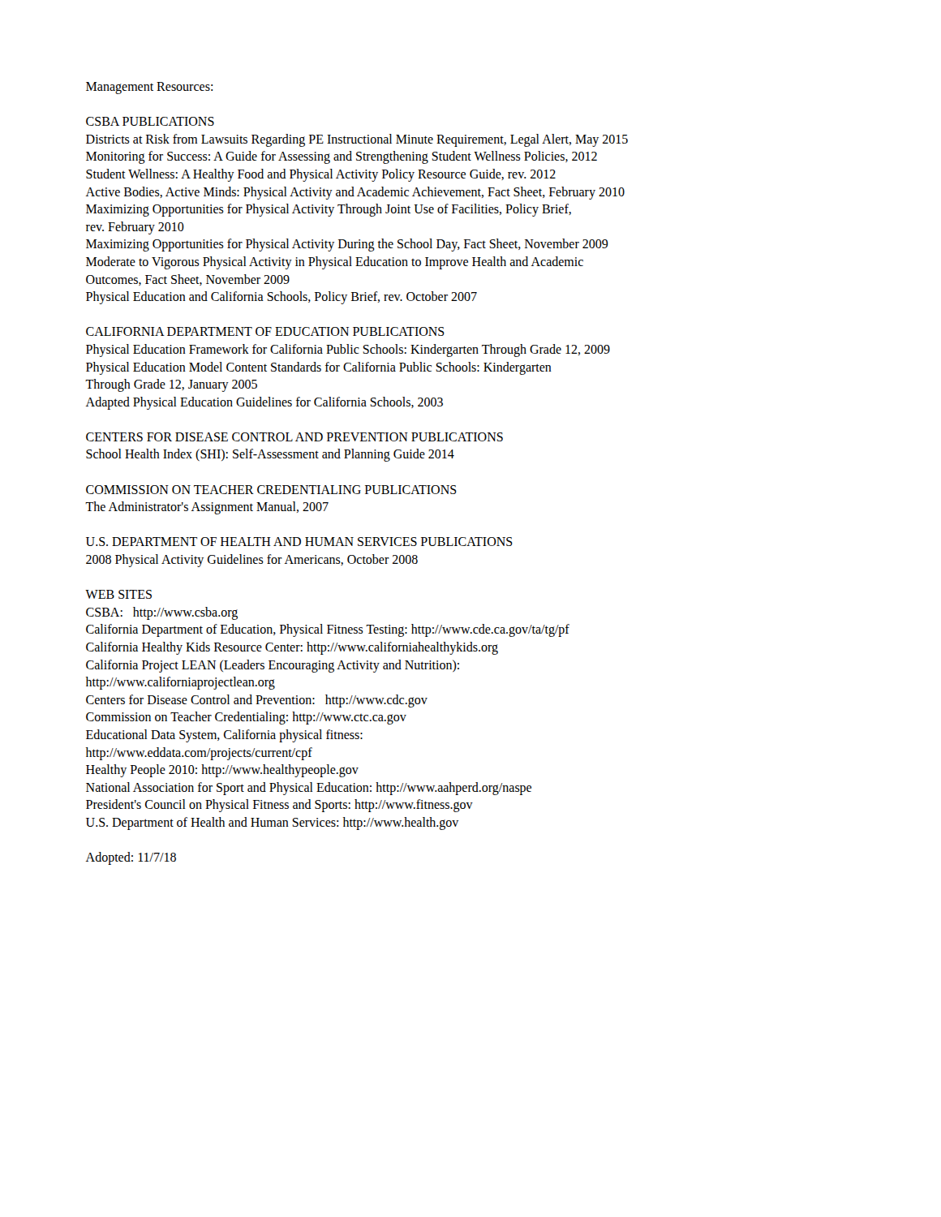Management Resources:
CSBA PUBLICATIONS
Districts at Risk from Lawsuits Regarding PE Instructional Minute Requirement, Legal Alert, May 2015
Monitoring for Success: A Guide for Assessing and Strengthening Student Wellness Policies, 2012
Student Wellness: A Healthy Food and Physical Activity Policy Resource Guide, rev. 2012
Active Bodies, Active Minds: Physical Activity and Academic Achievement, Fact Sheet, February 2010
Maximizing Opportunities for Physical Activity Through Joint Use of Facilities, Policy Brief,
rev. February 2010
Maximizing Opportunities for Physical Activity During the School Day, Fact Sheet, November 2009
Moderate to Vigorous Physical Activity in Physical Education to Improve Health and Academic
Outcomes, Fact Sheet, November 2009
Physical Education and California Schools, Policy Brief, rev. October 2007
CALIFORNIA DEPARTMENT OF EDUCATION PUBLICATIONS
Physical Education Framework for California Public Schools: Kindergarten Through Grade 12, 2009
Physical Education Model Content Standards for California Public Schools: Kindergarten
Through Grade 12, January 2005
Adapted Physical Education Guidelines for California Schools, 2003
CENTERS FOR DISEASE CONTROL AND PREVENTION PUBLICATIONS
School Health Index (SHI): Self-Assessment and Planning Guide 2014
COMMISSION ON TEACHER CREDENTIALING PUBLICATIONS
The Administrator's Assignment Manual, 2007
U.S. DEPARTMENT OF HEALTH AND HUMAN SERVICES PUBLICATIONS
2008 Physical Activity Guidelines for Americans, October 2008
WEB SITES
CSBA: http://www.csba.org
California Department of Education, Physical Fitness Testing: http://www.cde.ca.gov/ta/tg/pf
California Healthy Kids Resource Center: http://www.californiahealthykids.org
California Project LEAN (Leaders Encouraging Activity and Nutrition):
http://www.californiaprojectlean.org
Centers for Disease Control and Prevention: http://www.cdc.gov
Commission on Teacher Credentialing: http://www.ctc.ca.gov
Educational Data System, California physical fitness:
http://www.eddata.com/projects/current/cpf
Healthy People 2010: http://www.healthypeople.gov
National Association for Sport and Physical Education: http://www.aahperd.org/naspe
President's Council on Physical Fitness and Sports: http://www.fitness.gov
U.S. Department of Health and Human Services: http://www.health.gov
Adopted: 11/7/18